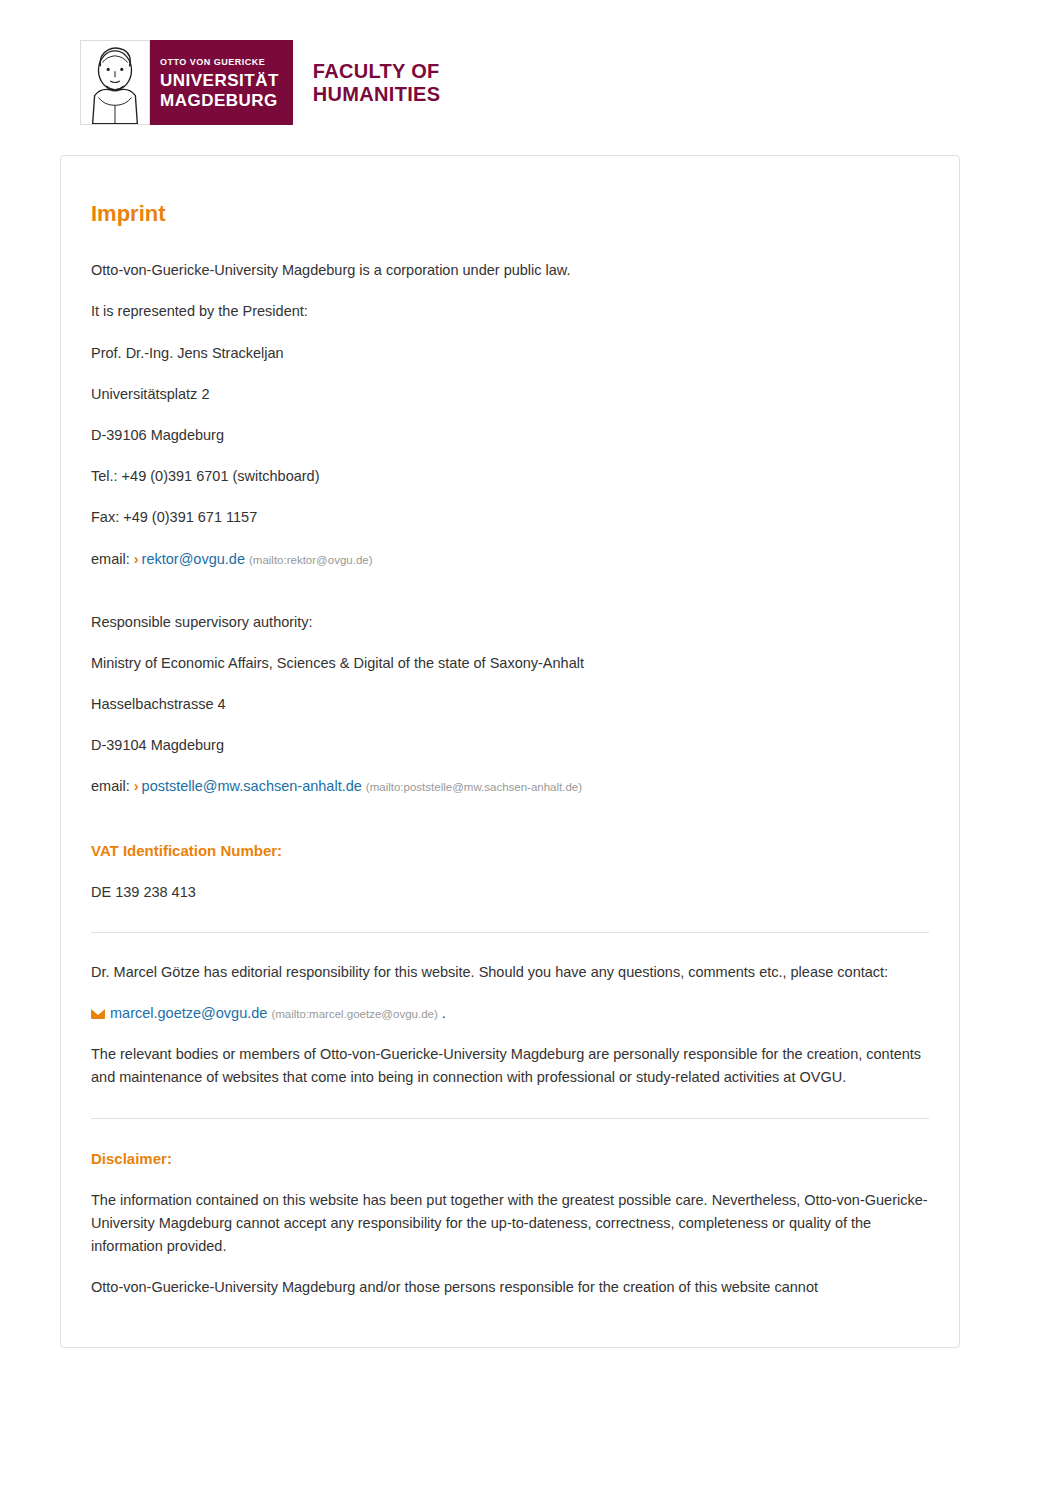OTTO VON GUERICKE
UNIVERSITÄT
MAGDEBURG
FACULTY OF
HUMANITIES
Imprint
Otto-von-Guericke-University Magdeburg is a corporation under public law.
It is represented by the President:
Prof. Dr.-Ing. Jens Strackeljan
Universitätsplatz 2
D-39106 Magdeburg
Tel.: +49 (0)391 6701 (switchboard)
Fax: +49 (0)391 671 1157
email: rektor@ovgu.de (mailto:rektor@ovgu.de)
Responsible supervisory authority:
Ministry of Economic Affairs, Sciences & Digital of the state of Saxony-Anhalt
Hasselbachstrasse 4
D-39104 Magdeburg
email: poststelle@mw.sachsen-anhalt.de (mailto:poststelle@mw.sachsen-anhalt.de)
VAT Identification Number:
DE 139 238 413
Dr. Marcel Götze has editorial responsibility for this website. Should you have any questions, comments etc., please contact:
marcel.goetze@ovgu.de (mailto:marcel.goetze@ovgu.de) .
The relevant bodies or members of Otto-von-Guericke-University Magdeburg are personally responsible for the creation, contents and maintenance of websites that come into being in connection with professional or study-related activities at OVGU.
Disclaimer:
The information contained on this website has been put together with the greatest possible care. Nevertheless, Otto-von-Guericke-University Magdeburg cannot accept any responsibility for the up-to-dateness, correctness, completeness or quality of the information provided.
Otto-von-Guericke-University Magdeburg and/or those persons responsible for the creation of this website cannot